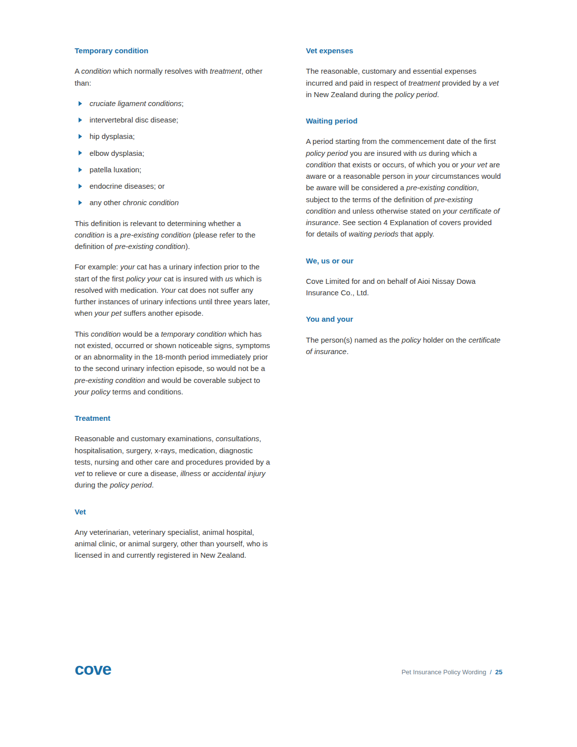Temporary condition
A condition which normally resolves with treatment, other than:
cruciate ligament conditions;
intervertebral disc disease;
hip dysplasia;
elbow dysplasia;
patella luxation;
endocrine diseases; or
any other chronic condition
This definition is relevant to determining whether a condition is a pre-existing condition (please refer to the definition of pre-existing condition).
For example: your cat has a urinary infection prior to the start of the first policy your cat is insured with us which is resolved with medication. Your cat does not suffer any further instances of urinary infections until three years later, when your pet suffers another episode.
This condition would be a temporary condition which has not existed, occurred or shown noticeable signs, symptoms or an abnormality in the 18-month period immediately prior to the second urinary infection episode, so would not be a pre-existing condition and would be coverable subject to your policy terms and conditions.
Treatment
Reasonable and customary examinations, consultations, hospitalisation, surgery, x-rays, medication, diagnostic tests, nursing and other care and procedures provided by a vet to relieve or cure a disease, illness or accidental injury during the policy period.
Vet
Any veterinarian, veterinary specialist, animal hospital, animal clinic, or animal surgery, other than yourself, who is licensed in and currently registered in New Zealand.
Vet expenses
The reasonable, customary and essential expenses incurred and paid in respect of treatment provided by a vet in New Zealand during the policy period.
Waiting period
A period starting from the commencement date of the first policy period you are insured with us during which a condition that exists or occurs, of which you or your vet are aware or a reasonable person in your circumstances would be aware will be considered a pre-existing condition, subject to the terms of the definition of pre-existing condition and unless otherwise stated on your certificate of insurance. See section 4 Explanation of covers provided for details of waiting periods that apply.
We, us or our
Cove Limited for and on behalf of Aioi Nissay Dowa Insurance Co., Ltd.
You and your
The person(s) named as the policy holder on the certificate of insurance.
cove
Pet Insurance Policy Wording / 25